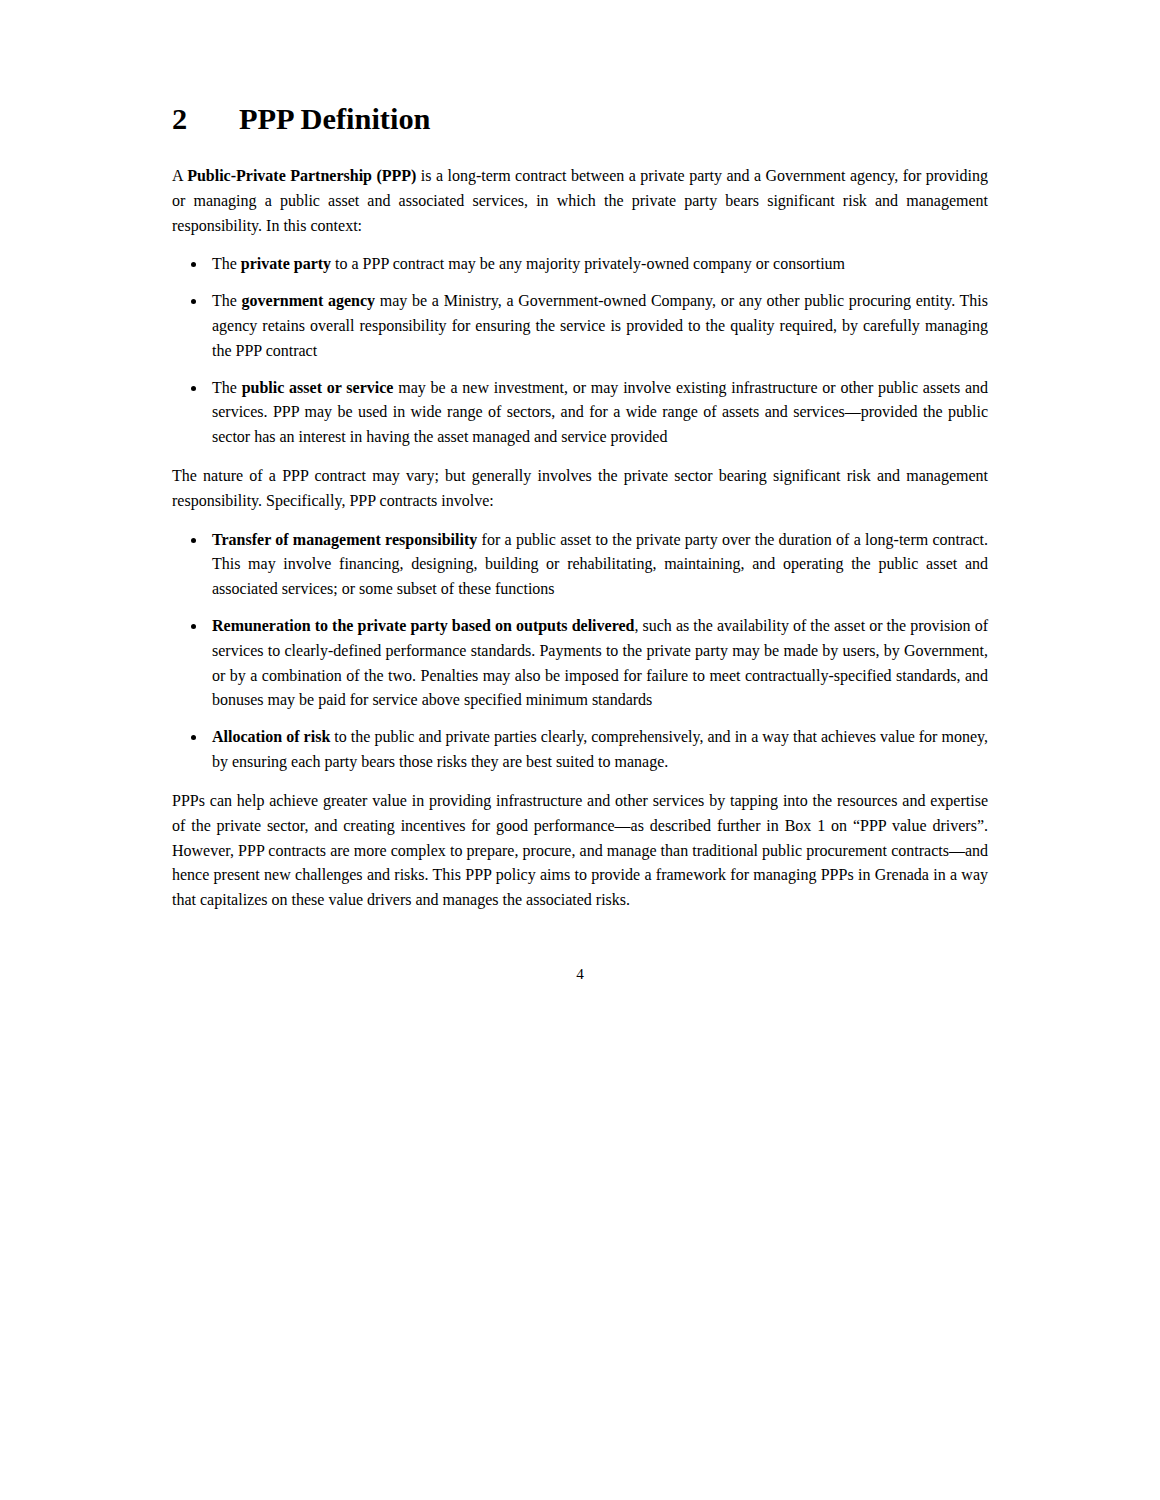2 PPP Definition
A Public-Private Partnership (PPP) is a long-term contract between a private party and a Government agency, for providing or managing a public asset and associated services, in which the private party bears significant risk and management responsibility. In this context:
The private party to a PPP contract may be any majority privately-owned company or consortium
The government agency may be a Ministry, a Government-owned Company, or any other public procuring entity. This agency retains overall responsibility for ensuring the service is provided to the quality required, by carefully managing the PPP contract
The public asset or service may be a new investment, or may involve existing infrastructure or other public assets and services. PPP may be used in wide range of sectors, and for a wide range of assets and services—provided the public sector has an interest in having the asset managed and service provided
The nature of a PPP contract may vary; but generally involves the private sector bearing significant risk and management responsibility. Specifically, PPP contracts involve:
Transfer of management responsibility for a public asset to the private party over the duration of a long-term contract. This may involve financing, designing, building or rehabilitating, maintaining, and operating the public asset and associated services; or some subset of these functions
Remuneration to the private party based on outputs delivered, such as the availability of the asset or the provision of services to clearly-defined performance standards. Payments to the private party may be made by users, by Government, or by a combination of the two. Penalties may also be imposed for failure to meet contractually-specified standards, and bonuses may be paid for service above specified minimum standards
Allocation of risk to the public and private parties clearly, comprehensively, and in a way that achieves value for money, by ensuring each party bears those risks they are best suited to manage.
PPPs can help achieve greater value in providing infrastructure and other services by tapping into the resources and expertise of the private sector, and creating incentives for good performance—as described further in Box 1 on “PPP value drivers”. However, PPP contracts are more complex to prepare, procure, and manage than traditional public procurement contracts—and hence present new challenges and risks. This PPP policy aims to provide a framework for managing PPPs in Grenada in a way that capitalizes on these value drivers and manages the associated risks.
4